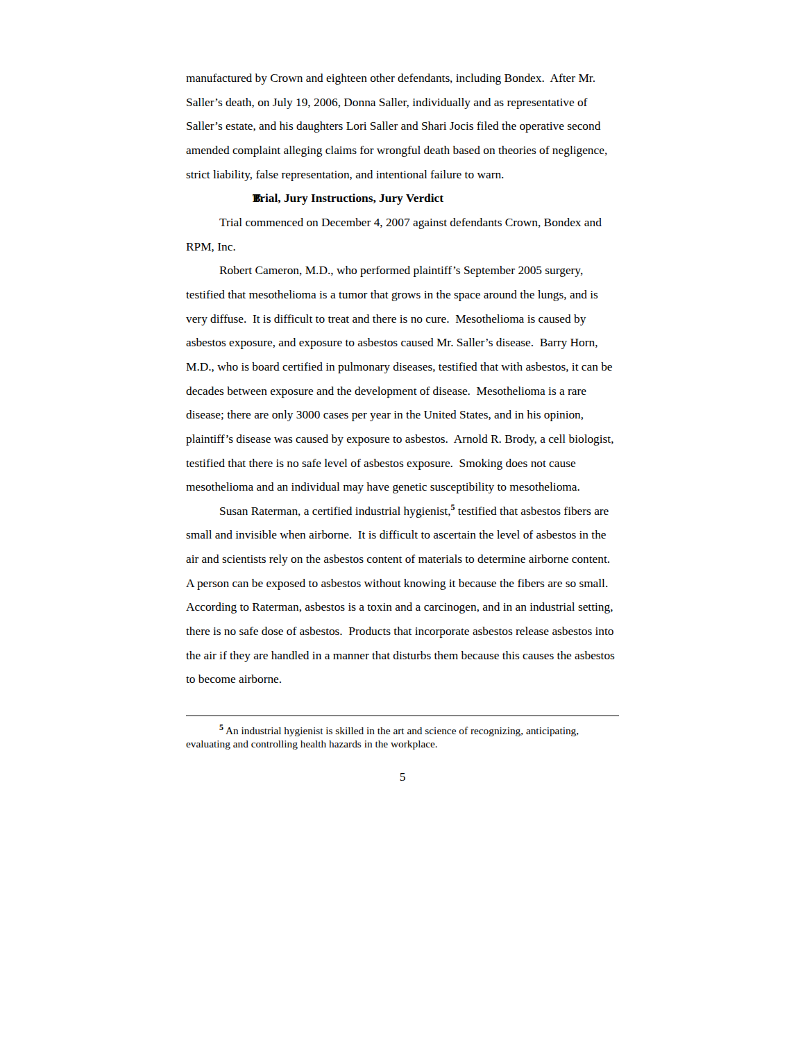manufactured by Crown and eighteen other defendants, including Bondex. After Mr. Saller’s death, on July 19, 2006, Donna Saller, individually and as representative of Saller’s estate, and his daughters Lori Saller and Shari Jocis filed the operative second amended complaint alleging claims for wrongful death based on theories of negligence, strict liability, false representation, and intentional failure to warn.
B. Trial, Jury Instructions, Jury Verdict
Trial commenced on December 4, 2007 against defendants Crown, Bondex and RPM, Inc.
Robert Cameron, M.D., who performed plaintiff’s September 2005 surgery, testified that mesothelioma is a tumor that grows in the space around the lungs, and is very diffuse. It is difficult to treat and there is no cure. Mesothelioma is caused by asbestos exposure, and exposure to asbestos caused Mr. Saller’s disease. Barry Horn, M.D., who is board certified in pulmonary diseases, testified that with asbestos, it can be decades between exposure and the development of disease. Mesothelioma is a rare disease; there are only 3000 cases per year in the United States, and in his opinion, plaintiff’s disease was caused by exposure to asbestos. Arnold R. Brody, a cell biologist, testified that there is no safe level of asbestos exposure. Smoking does not cause mesothelioma and an individual may have genetic susceptibility to mesothelioma.
Susan Raterman, a certified industrial hygienist,5 testified that asbestos fibers are small and invisible when airborne. It is difficult to ascertain the level of asbestos in the air and scientists rely on the asbestos content of materials to determine airborne content. A person can be exposed to asbestos without knowing it because the fibers are so small. According to Raterman, asbestos is a toxin and a carcinogen, and in an industrial setting, there is no safe dose of asbestos. Products that incorporate asbestos release asbestos into the air if they are handled in a manner that disturbs them because this causes the asbestos to become airborne.
5 An industrial hygienist is skilled in the art and science of recognizing, anticipating, evaluating and controlling health hazards in the workplace.
5